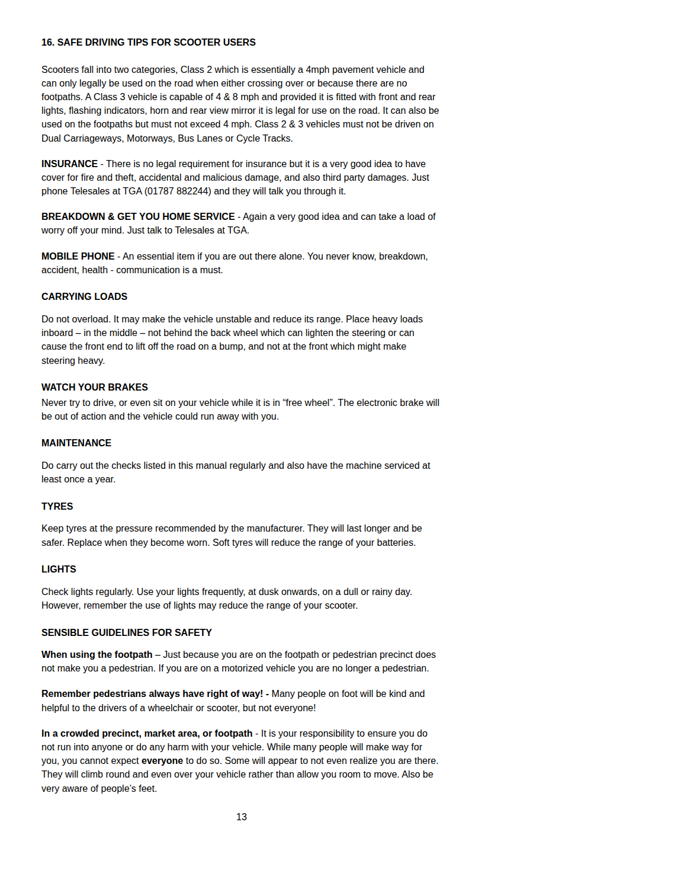16. SAFE DRIVING TIPS FOR SCOOTER USERS
Scooters fall into two categories, Class 2 which is essentially a 4mph pavement vehicle and can only legally be used on the road when either crossing over or because there are no footpaths. A Class 3 vehicle is capable of 4 & 8 mph and provided it is fitted with front and rear lights, flashing indicators, horn and rear view mirror it is legal for use on the road. It can also be used on the footpaths but must not exceed 4 mph. Class 2 & 3 vehicles must not be driven on Dual Carriageways, Motorways, Bus Lanes or Cycle Tracks.
INSURANCE - There is no legal requirement for insurance but it is a very good idea to have cover for fire and theft, accidental and malicious damage, and also third party damages. Just phone Telesales at TGA (01787 882244) and they will talk you through it.
BREAKDOWN & GET YOU HOME SERVICE - Again a very good idea and can take a load of worry off your mind. Just talk to Telesales at TGA.
MOBILE PHONE - An essential item if you are out there alone. You never know, breakdown, accident, health - communication is a must.
CARRYING LOADS
Do not overload. It may make the vehicle unstable and reduce its range. Place heavy loads inboard – in the middle – not behind the back wheel which can lighten the steering or can cause the front end to lift off the road on a bump, and not at the front which might make steering heavy.
WATCH YOUR BRAKES
Never try to drive, or even sit on your vehicle while it is in “free wheel”. The electronic brake will be out of action and the vehicle could run away with you.
MAINTENANCE
Do carry out the checks listed in this manual regularly and also have the machine serviced at least once a year.
TYRES
Keep tyres at the pressure recommended by the manufacturer. They will last longer and be safer. Replace when they become worn. Soft tyres will reduce the range of your batteries.
LIGHTS
Check lights regularly. Use your lights frequently, at dusk onwards, on a dull or rainy day. However, remember the use of lights may reduce the range of your scooter.
SENSIBLE GUIDELINES FOR SAFETY
When using the footpath – Just because you are on the footpath or pedestrian precinct does not make you a pedestrian. If you are on a motorized vehicle you are no longer a pedestrian.
Remember pedestrians always have right of way! - Many people on foot will be kind and helpful to the drivers of a wheelchair or scooter, but not everyone!
In a crowded precinct, market area, or footpath - It is your responsibility to ensure you do not run into anyone or do any harm with your vehicle. While many people will make way for you, you cannot expect everyone to do so. Some will appear to not even realize you are there. They will climb round and even over your vehicle rather than allow you room to move. Also be very aware of people’s feet.
13